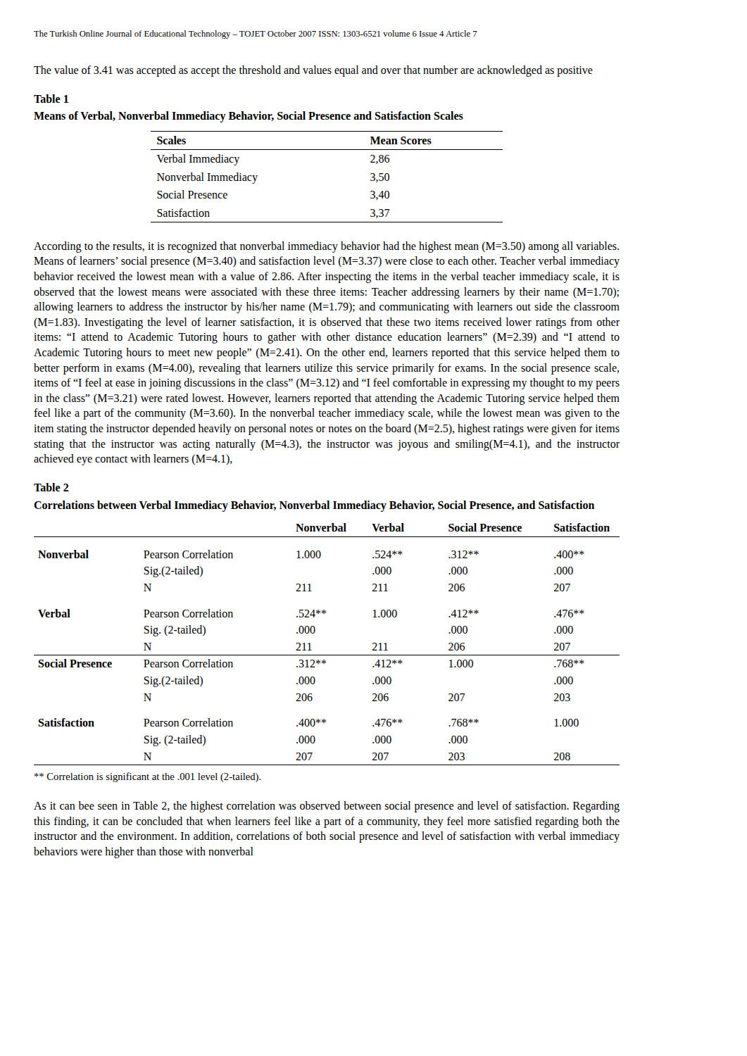The Turkish Online Journal of Educational Technology – TOJET October 2007 ISSN: 1303-6521 volume 6 Issue 4 Article 7
The value of 3.41 was accepted as accept the threshold and values equal and over that number are acknowledged as positive
Table 1
Means of Verbal, Nonverbal Immediacy Behavior, Social Presence and Satisfaction Scales
| Scales | Mean Scores |
| --- | --- |
| Verbal Immediacy | 2,86 |
| Nonverbal Immediacy | 3,50 |
| Social Presence | 3,40 |
| Satisfaction | 3,37 |
According to the results, it is recognized that nonverbal immediacy behavior had the highest mean (M=3.50) among all variables. Means of learners’ social presence (M=3.40) and satisfaction level (M=3.37) were close to each other. Teacher verbal immediacy behavior received the lowest mean with a value of 2.86. After inspecting the items in the verbal teacher immediacy scale, it is observed that the lowest means were associated with these three items: Teacher addressing learners by their name (M=1.70); allowing learners to address the instructor by his/her name (M=1.79); and communicating with learners out side the classroom (M=1.83). Investigating the level of learner satisfaction, it is observed that these two items received lower ratings from other items: “I attend to Academic Tutoring hours to gather with other distance education learners” (M=2.39) and “I attend to Academic Tutoring hours to meet new people” (M=2.41). On the other end, learners reported that this service helped them to better perform in exams (M=4.00), revealing that learners utilize this service primarily for exams. In the social presence scale, items of “I feel at ease in joining discussions in the class” (M=3.12) and “I feel comfortable in expressing my thought to my peers in the class” (M=3.21) were rated lowest. However, learners reported that attending the Academic Tutoring service helped them feel like a part of the community (M=3.60). In the nonverbal teacher immediacy scale, while the lowest mean was given to the item stating the instructor depended heavily on personal notes or notes on the board (M=2.5), highest ratings were given for items stating that the instructor was acting naturally (M=4.3), the instructor was joyous and smiling(M=4.1), and the instructor achieved eye contact with learners (M=4.1),
Table 2
Correlations between Verbal Immediacy Behavior, Nonverbal Immediacy Behavior, Social Presence, and Satisfaction
| | | Nonverbal | Verbal | Social Presence | Satisfaction |
| --- | --- | --- | --- | --- | --- |
| Nonverbal | Pearson Correlation | 1.000 | .524** | .312** | .400** |
| | Sig.(2-tailed) | | .000 | .000 | .000 |
| | N | 211 | 211 | 206 | 207 |
| Verbal | Pearson Correlation | .524** | 1.000 | .412** | .476** |
| | Sig. (2-tailed) | .000 | | .000 | .000 |
| | N | 211 | 211 | 206 | 207 |
| Social Presence | Pearson Correlation | .312** | .412** | 1.000 | .768** |
| | Sig.(2-tailed) | .000 | .000 | | .000 |
| | N | 206 | 206 | 207 | 203 |
| Satisfaction | Pearson Correlation | .400** | .476** | .768** | 1.000 |
| | Sig. (2-tailed) | .000 | .000 | .000 | |
| | N | 207 | 207 | 203 | 208 |
** Correlation is significant at the .001 level (2-tailed).
As it can bee seen in Table 2, the highest correlation was observed between social presence and level of satisfaction. Regarding this finding, it can be concluded that when learners feel like a part of a community, they feel more satisfied regarding both the instructor and the environment. In addition, correlations of both social presence and level of satisfaction with verbal immediacy behaviors were higher than those with nonverbal